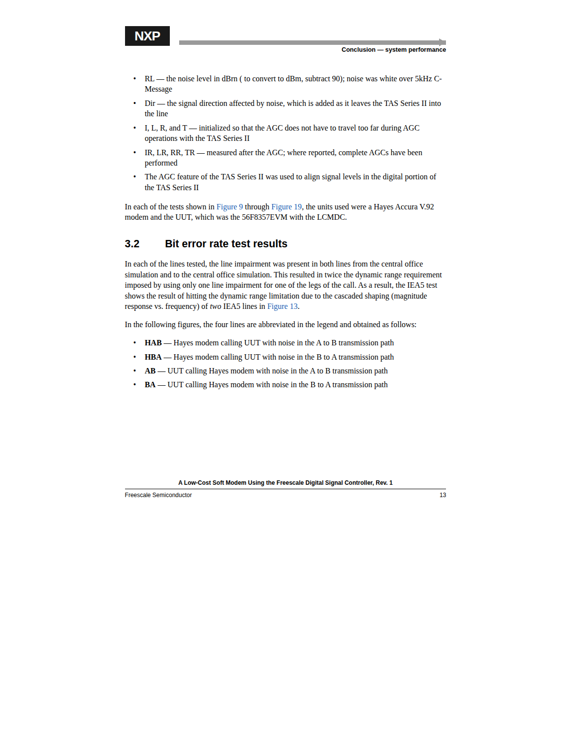NXP
Conclusion — system performance
RL — the noise level in dBrn ( to convert to dBm, subtract 90); noise was white over 5kHz C-Message
Dir — the signal direction affected by noise, which is added as it leaves the TAS Series II into the line
I, L, R, and T — initialized so that the AGC does not have to travel too far during AGC operations with the TAS Series II
IR, LR, RR, TR — measured after the AGC; where reported, complete AGCs have been performed
The AGC feature of the TAS Series II was used to align signal levels in the digital portion of the TAS Series II
In each of the tests shown in Figure 9 through Figure 19, the units used were a Hayes Accura V.92 modem and the UUT, which was the 56F8357EVM with the LCMDC.
3.2 Bit error rate test results
In each of the lines tested, the line impairment was present in both lines from the central office simulation and to the central office simulation. This resulted in twice the dynamic range requirement imposed by using only one line impairment for one of the legs of the call. As a result, the IEA5 test shows the result of hitting the dynamic range limitation due to the cascaded shaping (magnitude response vs. frequency) of two IEA5 lines in Figure 13.
In the following figures, the four lines are abbreviated in the legend and obtained as follows:
HAB — Hayes modem calling UUT with noise in the A to B transmission path
HBA — Hayes modem calling UUT with noise in the B to A transmission path
AB — UUT calling Hayes modem with noise in the A to B transmission path
BA — UUT calling Hayes modem with noise in the B to A transmission path
A Low-Cost Soft Modem Using the Freescale Digital Signal Controller, Rev. 1
Freescale Semiconductor 13